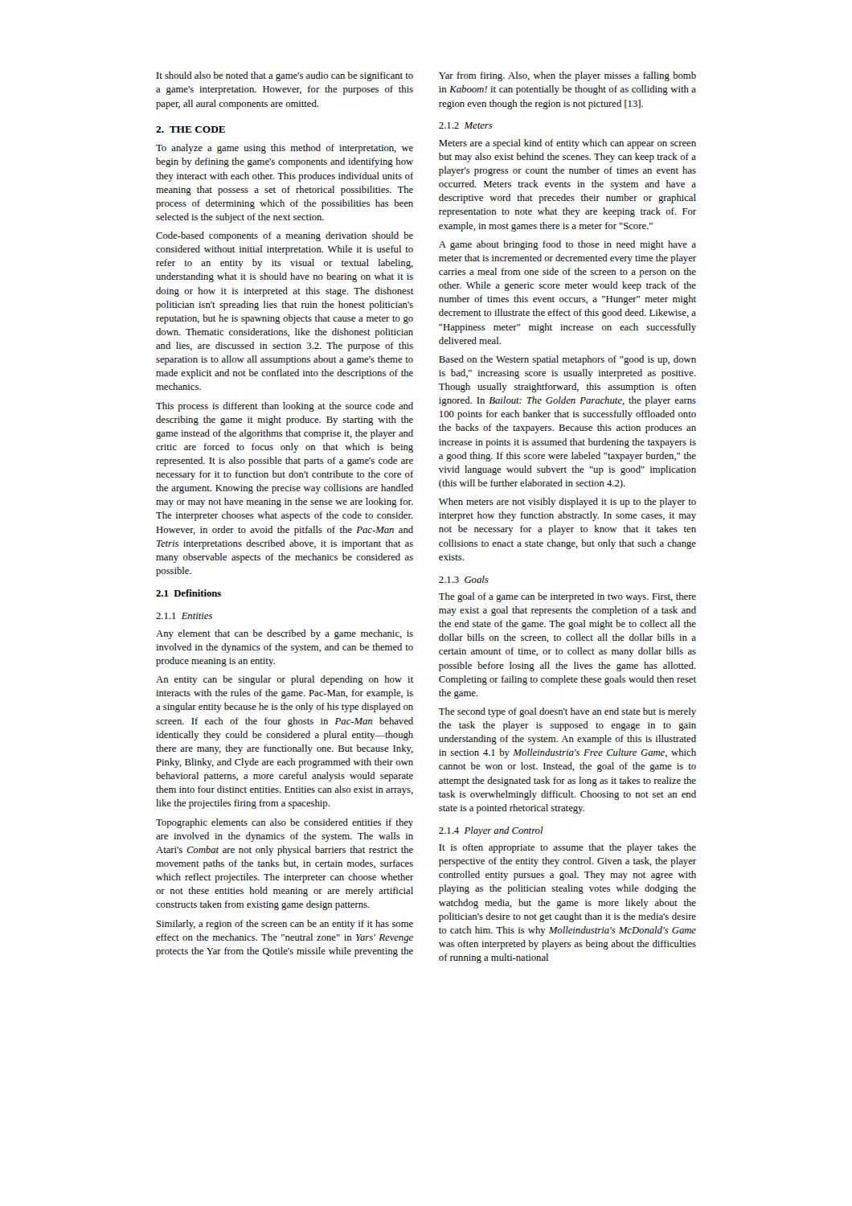It should also be noted that a game's audio can be significant to a game's interpretation. However, for the purposes of this paper, all aural components are omitted.
2. THE CODE
To analyze a game using this method of interpretation, we begin by defining the game's components and identifying how they interact with each other. This produces individual units of meaning that possess a set of rhetorical possibilities. The process of determining which of the possibilities has been selected is the subject of the next section.
Code-based components of a meaning derivation should be considered without initial interpretation. While it is useful to refer to an entity by its visual or textual labeling, understanding what it is should have no bearing on what it is doing or how it is interpreted at this stage. The dishonest politician isn't spreading lies that ruin the honest politician's reputation, but he is spawning objects that cause a meter to go down. Thematic considerations, like the dishonest politician and lies, are discussed in section 3.2. The purpose of this separation is to allow all assumptions about a game's theme to made explicit and not be conflated into the descriptions of the mechanics.
This process is different than looking at the source code and describing the game it might produce. By starting with the game instead of the algorithms that comprise it, the player and critic are forced to focus only on that which is being represented. It is also possible that parts of a game's code are necessary for it to function but don't contribute to the core of the argument. Knowing the precise way collisions are handled may or may not have meaning in the sense we are looking for. The interpreter chooses what aspects of the code to consider. However, in order to avoid the pitfalls of the Pac-Man and Tetris interpretations described above, it is important that as many observable aspects of the mechanics be considered as possible.
2.1 Definitions
2.1.1 Entities
Any element that can be described by a game mechanic, is involved in the dynamics of the system, and can be themed to produce meaning is an entity.
An entity can be singular or plural depending on how it interacts with the rules of the game. Pac-Man, for example, is a singular entity because he is the only of his type displayed on screen. If each of the four ghosts in Pac-Man behaved identically they could be considered a plural entity—though there are many, they are functionally one. But because Inky, Pinky, Blinky, and Clyde are each programmed with their own behavioral patterns, a more careful analysis would separate them into four distinct entities. Entities can also exist in arrays, like the projectiles firing from a spaceship.
Topographic elements can also be considered entities if they are involved in the dynamics of the system. The walls in Atari's Combat are not only physical barriers that restrict the movement paths of the tanks but, in certain modes, surfaces which reflect projectiles. The interpreter can choose whether or not these entities hold meaning or are merely artificial constructs taken from existing game design patterns.
Similarly, a region of the screen can be an entity if it has some effect on the mechanics. The "neutral zone" in Yars' Revenge protects the Yar from the Qotile's missile while preventing the Yar from firing. Also, when the player misses a falling bomb in Kaboom! it can potentially be thought of as colliding with a region even though the region is not pictured [13].
2.1.2 Meters
Meters are a special kind of entity which can appear on screen but may also exist behind the scenes. They can keep track of a player's progress or count the number of times an event has occurred. Meters track events in the system and have a descriptive word that precedes their number or graphical representation to note what they are keeping track of. For example, in most games there is a meter for "Score."
A game about bringing food to those in need might have a meter that is incremented or decremented every time the player carries a meal from one side of the screen to a person on the other. While a generic score meter would keep track of the number of times this event occurs, a "Hunger" meter might decrement to illustrate the effect of this good deed. Likewise, a "Happiness meter" might increase on each successfully delivered meal.
Based on the Western spatial metaphors of "good is up, down is bad," increasing score is usually interpreted as positive. Though usually straightforward, this assumption is often ignored. In Bailout: The Golden Parachute, the player earns 100 points for each banker that is successfully offloaded onto the backs of the taxpayers. Because this action produces an increase in points it is assumed that burdening the taxpayers is a good thing. If this score were labeled "taxpayer burden," the vivid language would subvert the "up is good" implication (this will be further elaborated in section 4.2).
When meters are not visibly displayed it is up to the player to interpret how they function abstractly. In some cases, it may not be necessary for a player to know that it takes ten collisions to enact a state change, but only that such a change exists.
2.1.3 Goals
The goal of a game can be interpreted in two ways. First, there may exist a goal that represents the completion of a task and the end state of the game. The goal might be to collect all the dollar bills on the screen, to collect all the dollar bills in a certain amount of time, or to collect as many dollar bills as possible before losing all the lives the game has allotted. Completing or failing to complete these goals would then reset the game.
The second type of goal doesn't have an end state but is merely the task the player is supposed to engage in to gain understanding of the system. An example of this is illustrated in section 4.1 by Molleindustria's Free Culture Game, which cannot be won or lost. Instead, the goal of the game is to attempt the designated task for as long as it takes to realize the task is overwhelmingly difficult. Choosing to not set an end state is a pointed rhetorical strategy.
2.1.4 Player and Control
It is often appropriate to assume that the player takes the perspective of the entity they control. Given a task, the player controlled entity pursues a goal. They may not agree with playing as the politician stealing votes while dodging the watchdog media, but the game is more likely about the politician's desire to not get caught than it is the media's desire to catch him. This is why Molleindustria's McDonald's Game was often interpreted by players as being about the difficulties of running a multi-national